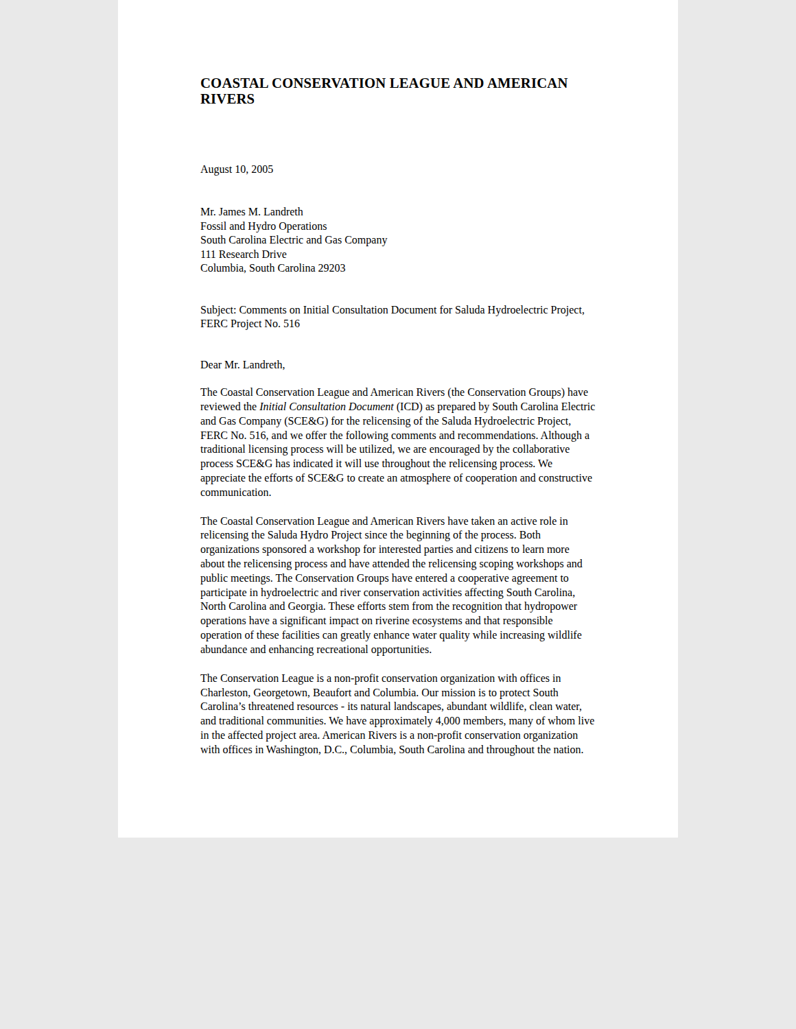Coastal Conservation League and American Rivers
August 10, 2005
Mr. James M. Landreth
Fossil and Hydro Operations
South Carolina Electric and Gas Company
111 Research Drive
Columbia, South Carolina 29203
Subject: Comments on Initial Consultation Document for Saluda Hydroelectric Project, FERC Project No. 516
Dear Mr. Landreth,
The Coastal Conservation League and American Rivers (the Conservation Groups) have reviewed the Initial Consultation Document (ICD) as prepared by South Carolina Electric and Gas Company (SCE&G) for the relicensing of the Saluda Hydroelectric Project, FERC No. 516, and we offer the following comments and recommendations. Although a traditional licensing process will be utilized, we are encouraged by the collaborative process SCE&G has indicated it will use throughout the relicensing process. We appreciate the efforts of SCE&G to create an atmosphere of cooperation and constructive communication.
The Coastal Conservation League and American Rivers have taken an active role in relicensing the Saluda Hydro Project since the beginning of the process. Both organizations sponsored a workshop for interested parties and citizens to learn more about the relicensing process and have attended the relicensing scoping workshops and public meetings. The Conservation Groups have entered a cooperative agreement to participate in hydroelectric and river conservation activities affecting South Carolina, North Carolina and Georgia. These efforts stem from the recognition that hydropower operations have a significant impact on riverine ecosystems and that responsible operation of these facilities can greatly enhance water quality while increasing wildlife abundance and enhancing recreational opportunities.
The Conservation League is a non-profit conservation organization with offices in Charleston, Georgetown, Beaufort and Columbia. Our mission is to protect South Carolina’s threatened resources - its natural landscapes, abundant wildlife, clean water, and traditional communities. We have approximately 4,000 members, many of whom live in the affected project area. American Rivers is a non-profit conservation organization with offices in Washington, D.C., Columbia, South Carolina and throughout the nation.